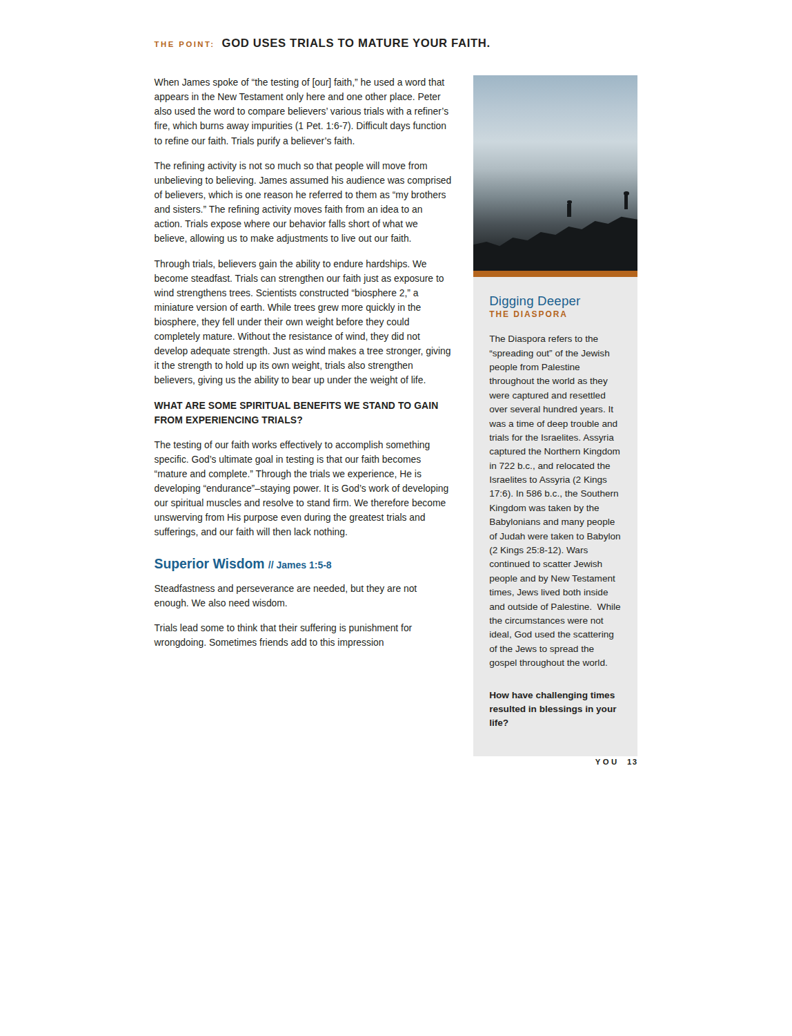The Point: God uses trials to mature your faith.
When James spoke of “the testing of [our] faith,” he used a word that appears in the New Testament only here and one other place. Peter also used the word to compare believers’ various trials with a refiner’s fire, which burns away impurities (1 Pet. 1:6-7). Difficult days function to refine our faith. Trials purify a believer’s faith.
The refining activity is not so much so that people will move from unbelieving to believing. James assumed his audience was comprised of believers, which is one reason he referred to them as “my brothers and sisters.” The refining activity moves faith from an idea to an action. Trials expose where our behavior falls short of what we believe, allowing us to make adjustments to live out our faith.
Through trials, believers gain the ability to endure hardships. We become steadfast. Trials can strengthen our faith just as exposure to wind strengthens trees. Scientists constructed “biosphere 2,” a miniature version of earth. While trees grew more quickly in the biosphere, they fell under their own weight before they could completely mature. Without the resistance of wind, they did not develop adequate strength. Just as wind makes a tree stronger, giving it the strength to hold up its own weight, trials also strengthen believers, giving us the ability to bear up under the weight of life.
What are some spiritual benefits we stand to gain from experiencing trials?
The testing of our faith works effectively to accomplish something specific. God’s ultimate goal in testing is that our faith becomes “mature and complete.” Through the trials we experience, He is developing “endurance”–staying power. It is God’s work of developing our spiritual muscles and resolve to stand firm. We therefore become unswerving from His purpose even during the greatest trials and sufferings, and our faith will then lack nothing.
Superior Wisdom // James 1:5-8
Steadfastness and perseverance are needed, but they are not enough. We also need wisdom.
Trials lead some to think that their suffering is punishment for wrongdoing. Sometimes friends add to this impression
Digging Deeper
The Diaspora
The Diaspora refers to the “spreading out” of the Jewish people from Palestine throughout the world as they were captured and resettled over several hundred years. It was a time of deep trouble and trials for the Israelites. Assyria captured the Northern Kingdom in 722 b.c., and relocated the Israelites to Assyria (2 Kings 17:6). In 586 b.c., the Southern Kingdom was taken by the Babylonians and many people of Judah were taken to Babylon (2 Kings 25:8-12). Wars continued to scatter Jewish people and by New Testament times, Jews lived both inside and outside of Palestine. While the circumstances were not ideal, God used the scattering of the Jews to spread the gospel throughout the world.
How have challenging times resulted in blessings in your life?
YOU13